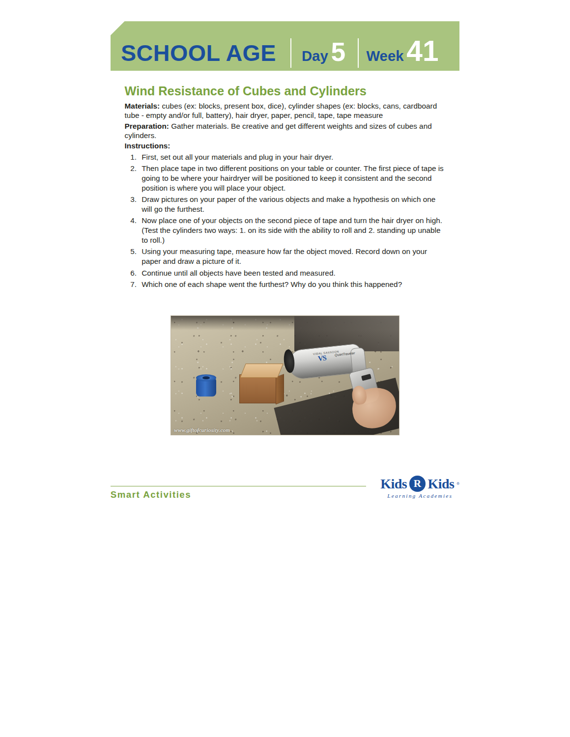SCHOOL AGE
Day 5 Week 41
Wind Resistance of Cubes and Cylinders
Materials: cubes (ex: blocks, present box, dice), cylinder shapes (ex: blocks, cans, cardboard tube - empty and/or full, battery), hair dryer, paper, pencil, tape, tape measure
Preparation: Gather materials. Be creative and get different weights and sizes of cubes and cylinders.
Instructions:
First, set out all your materials and plug in your hair dryer.
Then place tape in two different positions on your table or counter. The first piece of tape is going to be where your hairdryer will be positioned to keep it consistent and the second position is where you will place your object.
Draw pictures on your paper of the various objects and make a hypothesis on which one will go the furthest.
Now place one of your objects on the second piece of tape and turn the hair dryer on high. (Test the cylinders two ways: 1. on its side with the ability to roll and 2. standing up unable to roll.)
Using your measuring tape, measure how far the object moved. Record down on your paper and draw a picture of it.
Continue until all objects have been tested and measured.
Which one of each shape went the furthest? Why do you think this happened?
VIDAL SASSOON
VS
QuietTraveler
www.giftofcuriosity.com
Smart Activities
Kids R Kids®
Learning Academies